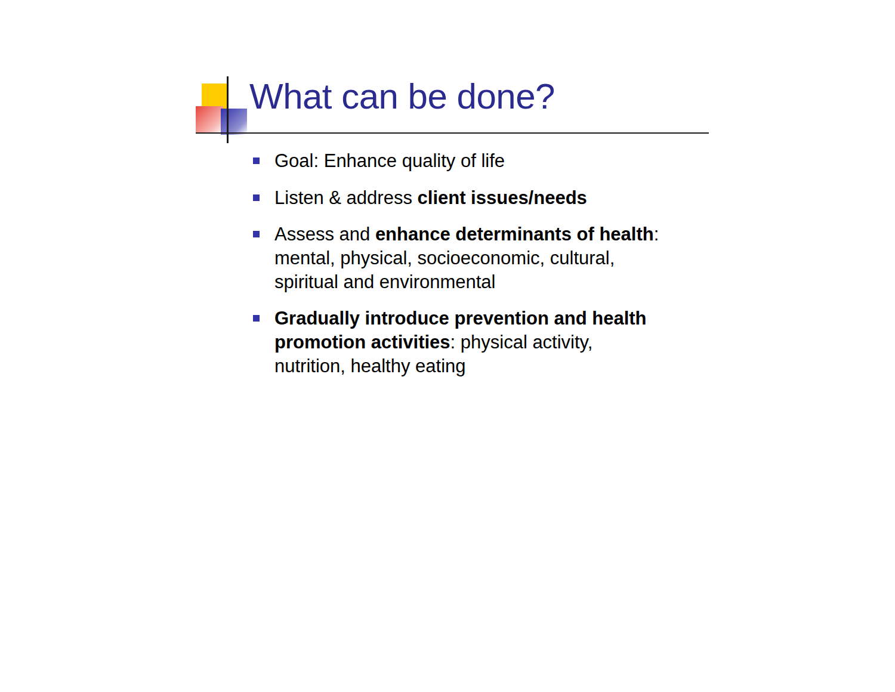What can be done?
Goal: Enhance quality of life
Listen & address client issues/needs
Assess and enhance determinants of health: mental, physical, socioeconomic, cultural, spiritual and environmental
Gradually introduce prevention and health promotion activities: physical activity, nutrition, healthy eating